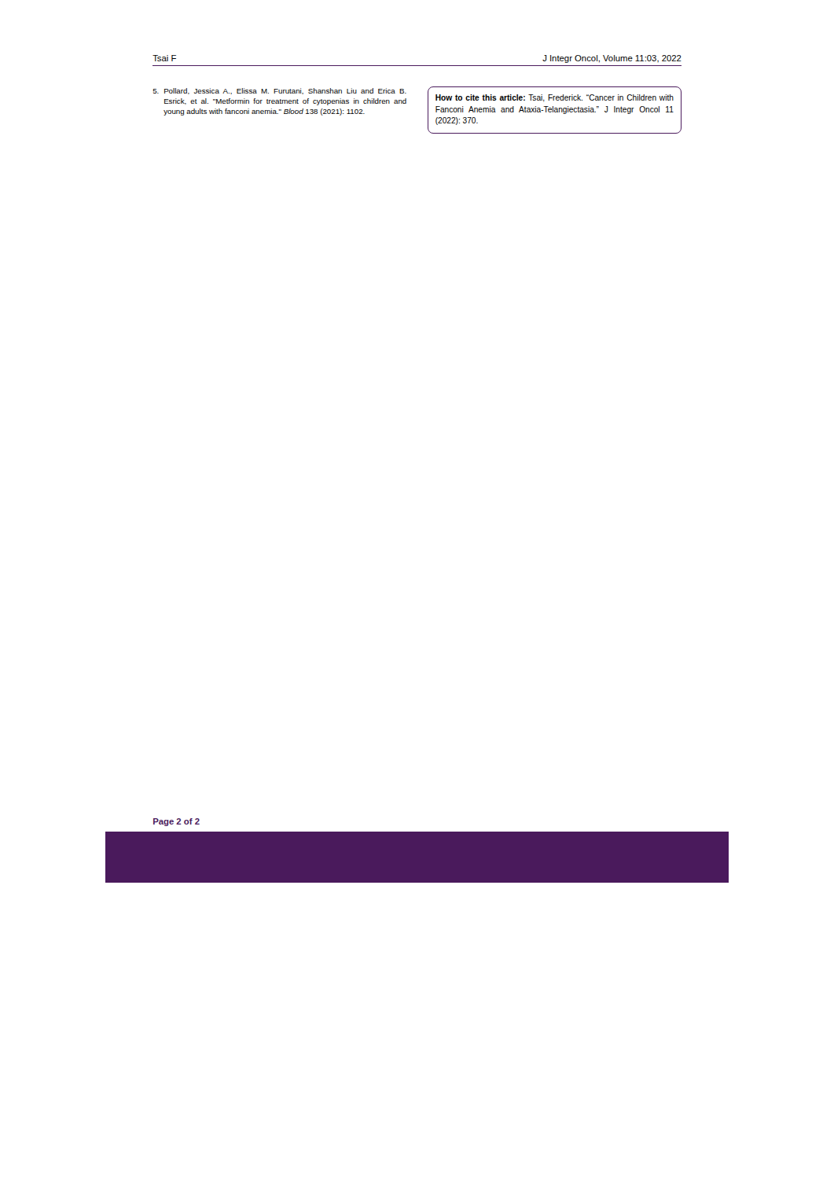Tsai F
J Integr Oncol, Volume 11:03, 2022
5.
Pollard, Jessica A., Elissa M. Furutani, Shanshan Liu and Erica B. Esrick, et al. "Metformin for treatment of cytopenias in children and young adults with fanconi anemia." Blood 138 (2021): 1102.
How to cite this article: Tsai, Frederick. “Cancer in Children with Fanconi Anemia and Ataxia-Telangiectasia.” J Integr Oncol 11 (2022): 370.
Page 2 of 2